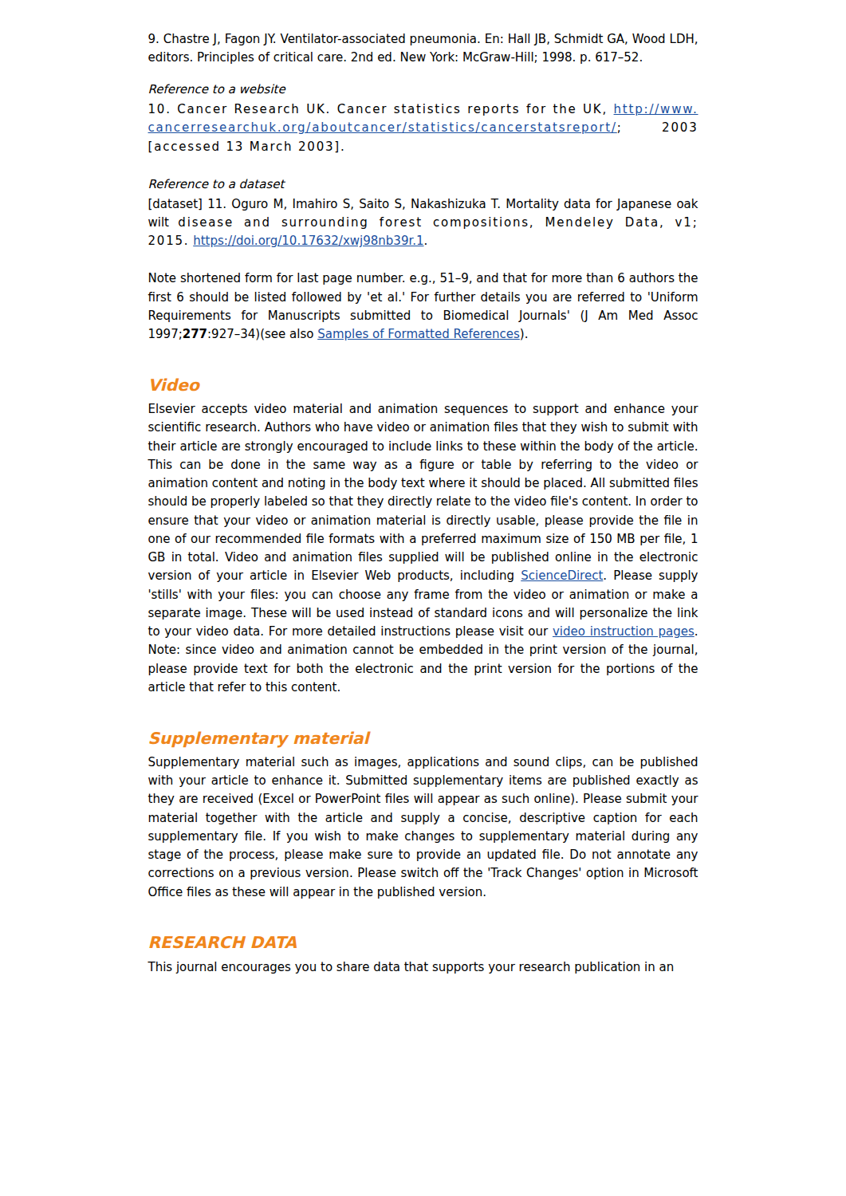9. Chastre J, Fagon JY. Ventilator-associated pneumonia. En: Hall JB, Schmidt GA, Wood LDH, editors. Principles of critical care. 2nd ed. New York: McGraw-Hill; 1998. p. 617–52.
Reference to a website
10. Cancer Research UK. Cancer statistics reports for the UK, http://www.cancerresearchuk.org/aboutcancer/statistics/cancerstatsreport/; 2003 [accessed 13 March 2003].
Reference to a dataset
[dataset] 11. Oguro M, Imahiro S, Saito S, Nakashizuka T. Mortality data for Japanese oak wilt disease and surrounding forest compositions, Mendeley Data, v1; 2015. https://doi.org/10.17632/xwj98nb39r.1.
Note shortened form for last page number. e.g., 51–9, and that for more than 6 authors the first 6 should be listed followed by 'et al.' For further details you are referred to 'Uniform Requirements for Manuscripts submitted to Biomedical Journals' (J Am Med Assoc 1997;277:927–34)(see also Samples of Formatted References).
Video
Elsevier accepts video material and animation sequences to support and enhance your scientific research. Authors who have video or animation files that they wish to submit with their article are strongly encouraged to include links to these within the body of the article. This can be done in the same way as a figure or table by referring to the video or animation content and noting in the body text where it should be placed. All submitted files should be properly labeled so that they directly relate to the video file's content. In order to ensure that your video or animation material is directly usable, please provide the file in one of our recommended file formats with a preferred maximum size of 150 MB per file, 1 GB in total. Video and animation files supplied will be published online in the electronic version of your article in Elsevier Web products, including ScienceDirect. Please supply 'stills' with your files: you can choose any frame from the video or animation or make a separate image. These will be used instead of standard icons and will personalize the link to your video data. For more detailed instructions please visit our video instruction pages. Note: since video and animation cannot be embedded in the print version of the journal, please provide text for both the electronic and the print version for the portions of the article that refer to this content.
Supplementary material
Supplementary material such as images, applications and sound clips, can be published with your article to enhance it. Submitted supplementary items are published exactly as they are received (Excel or PowerPoint files will appear as such online). Please submit your material together with the article and supply a concise, descriptive caption for each supplementary file. If you wish to make changes to supplementary material during any stage of the process, please make sure to provide an updated file. Do not annotate any corrections on a previous version. Please switch off the 'Track Changes' option in Microsoft Office files as these will appear in the published version.
Research data
This journal encourages you to share data that supports your research publication in an